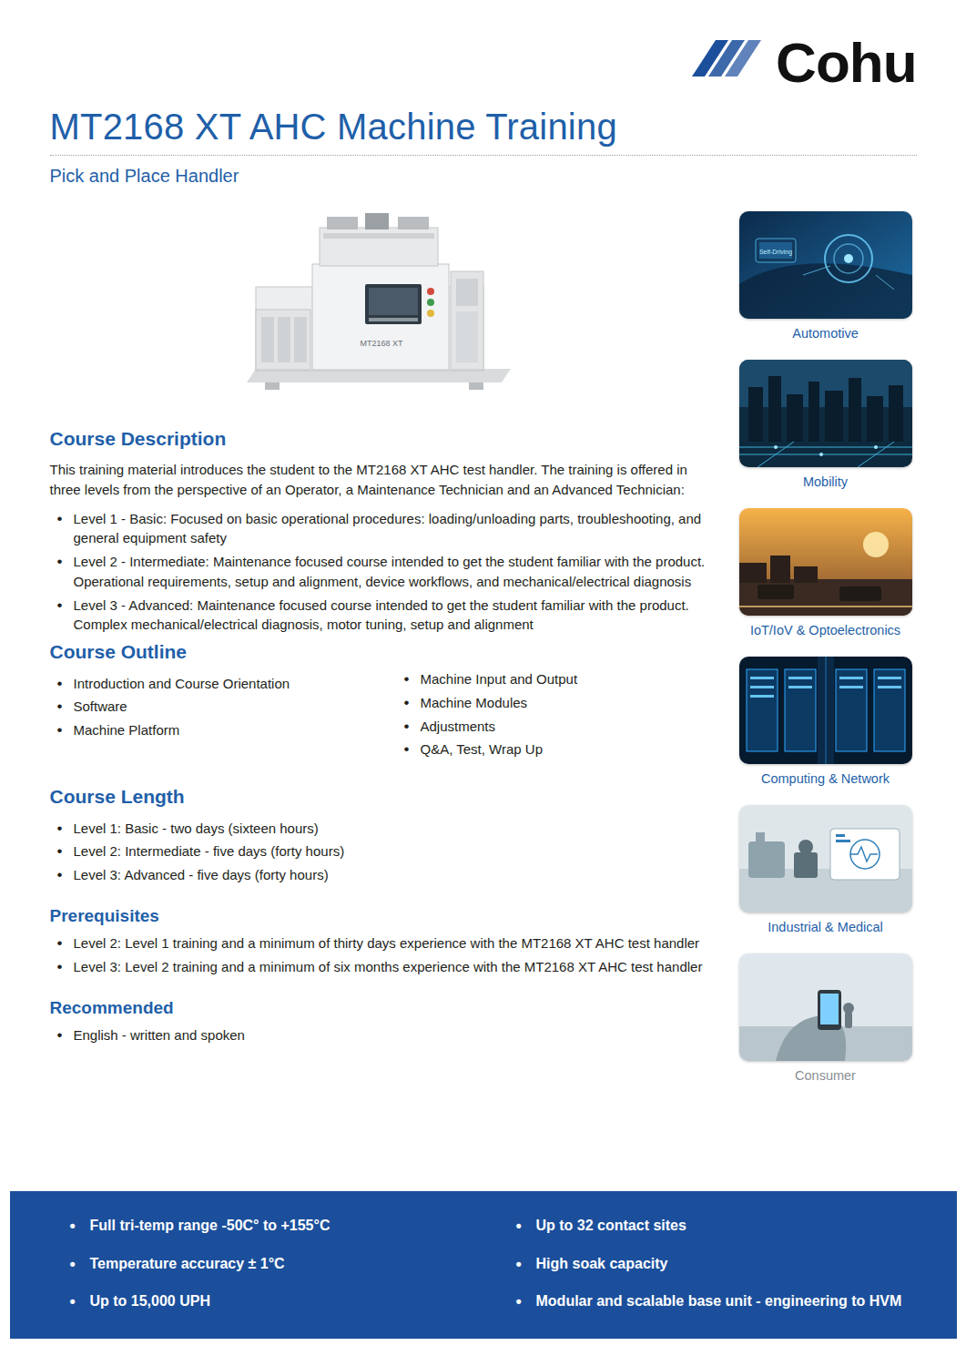Cohu
MT2168 XT AHC Machine Training
Pick and Place Handler
MT2168 XT
Course Description
This training material introduces the student to the MT2168 XT AHC test handler. The training is offered in three levels from the perspective of an Operator, a Maintenance Technician and an Advanced Technician:
Level 1 - Basic: Focused on basic operational procedures: loading/unloading parts, troubleshooting, and general equipment safety
Level 2 - Intermediate: Maintenance focused course intended to get the student familiar with the product. Operational requirements, setup and alignment, device workflows, and mechanical/electrical diagnosis
Level 3 - Advanced: Maintenance focused course intended to get the student familiar with the product. Complex mechanical/electrical diagnosis, motor tuning, setup and alignment
Course Outline
Introduction and Course Orientation
Software
Machine Platform
Machine Input and Output
Machine Modules
Adjustments
Q&A, Test, Wrap Up
Course Length
Level 1: Basic - two days (sixteen hours)
Level 2: Intermediate - five days (forty hours)
Level 3: Advanced - five days (forty hours)
Prerequisites
Level 2: Level 1 training and a minimum of thirty days experience with the MT2168 XT AHC test handler
Level 3: Level 2 training and a minimum of six months experience with the MT2168 XT AHC test handler
Recommended
English - written and spoken
Self-Driving
Automotive
Mobility
IoT/IoV & Optoelectronics
Computing & Network
Industrial & Medical
Consumer
Full tri-temp range -50C° to +155°C
Temperature accuracy ± 1°C
Up to 15,000 UPH
Up to 32 contact sites
High soak capacity
Modular and scalable base unit - engineering to HVM